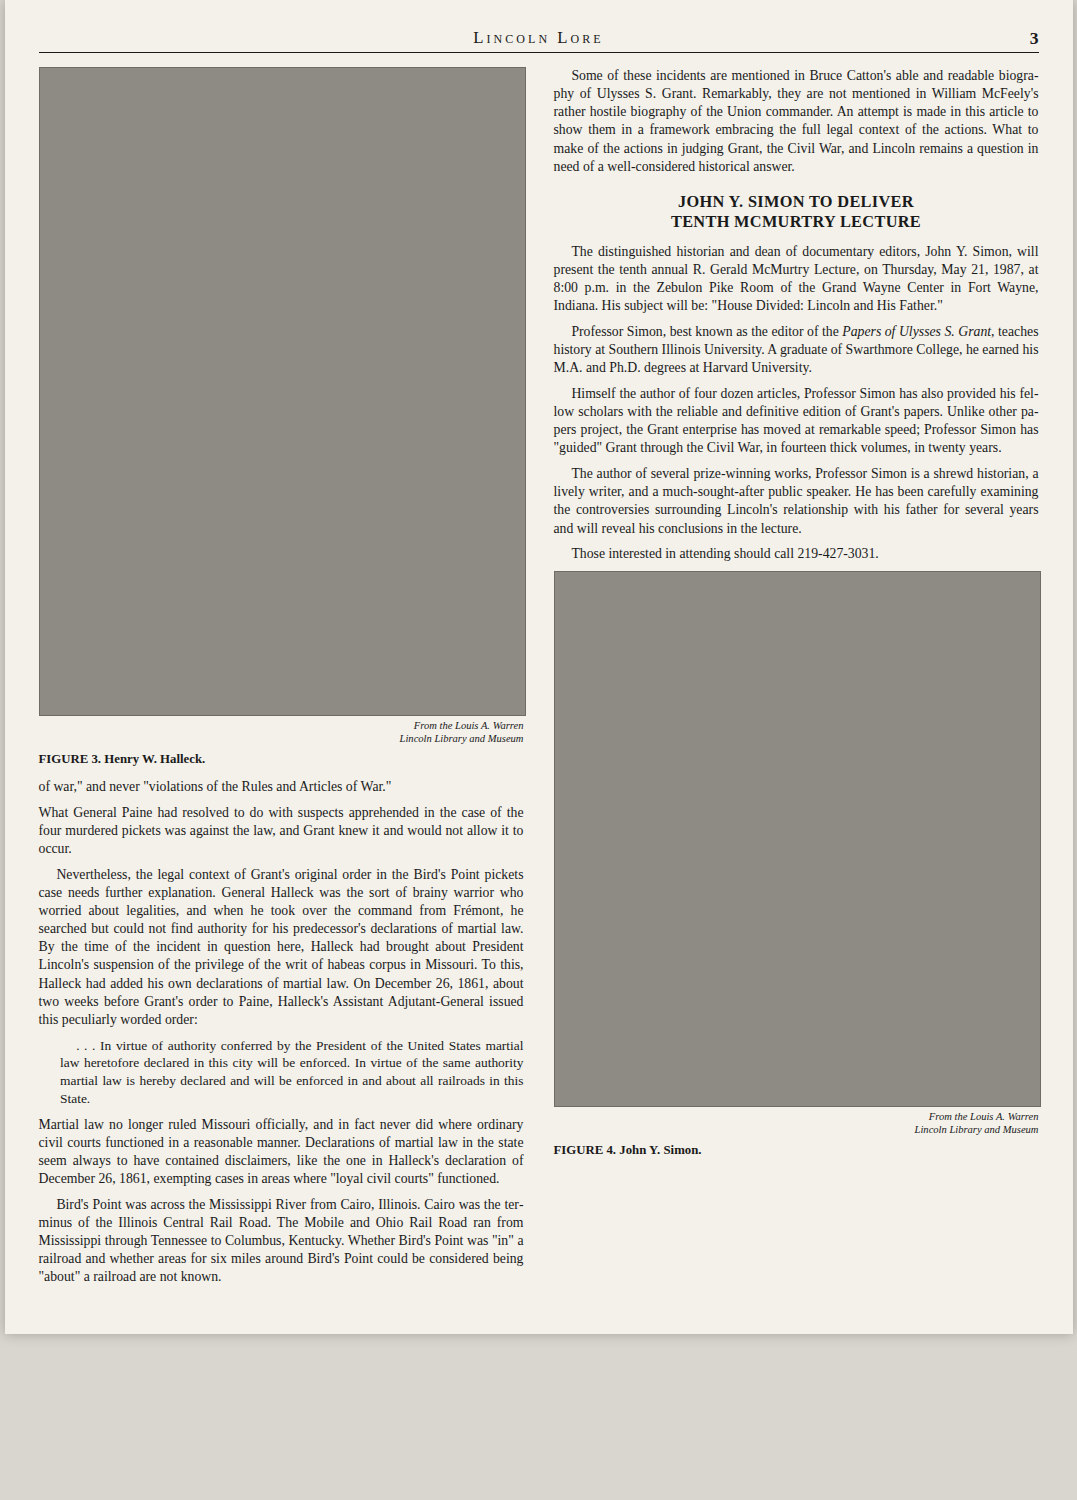Lincoln Lore
3
From the Louis A. Warren
Lincoln Library and Museum
FIGURE 3. Henry W. Halleck.
of war," and never "violations of the Rules and Articles of War."
What General Paine had resolved to do with suspects apprehended in the case of the four murdered pickets was against the law, and Grant knew it and would not allow it to occur.
Nevertheless, the legal context of Grant's original order in the Bird's Point pickets case needs further explanation. General Halleck was the sort of brainy warrior who worried about legalities, and when he took over the command from Frémont, he searched but could not find authority for his predecessor's declarations of martial law. By the time of the incident in question here, Halleck had brought about President Lincoln's suspension of the privilege of the writ of habeas corpus in Missouri. To this, Halleck had added his own declarations of martial law. On December 26, 1861, about two weeks before Grant's order to Paine, Halleck's Assistant Adjutant-General issued this peculiarly worded order:
. . . In virtue of authority conferred by the President of the United States martial law heretofore declared in this city will be enforced. In virtue of the same authority martial law is hereby declared and will be enforced in and about all railroads in this State.
Martial law no longer ruled Missouri officially, and in fact never did where ordinary civil courts functioned in a reasonable manner. Declarations of martial law in the state seem always to have contained disclaimers, like the one in Halleck's declaration of December 26, 1861, exempting cases in areas where "loyal civil courts" functioned.
Bird's Point was across the Mississippi River from Cairo, Illinois. Cairo was the terminus of the Illinois Central Rail Road. The Mobile and Ohio Rail Road ran from Mississippi through Tennessee to Columbus, Kentucky. Whether Bird's Point was "in" a railroad and whether areas for six miles around Bird's Point could be considered being "about" a railroad are not known.
Some of these incidents are mentioned in Bruce Catton's able and readable biography of Ulysses S. Grant. Remarkably, they are not mentioned in William McFeely's rather hostile biography of the Union commander. An attempt is made in this article to show them in a framework embracing the full legal context of the actions. What to make of the actions in judging Grant, the Civil War, and Lincoln remains a question in need of a well-considered historical answer.
John Y. Simon to Deliver
Tenth McMurtry Lecture
The distinguished historian and dean of documentary editors, John Y. Simon, will present the tenth annual R. Gerald McMurtry Lecture, on Thursday, May 21, 1987, at 8:00 p.m. in the Zebulon Pike Room of the Grand Wayne Center in Fort Wayne, Indiana. His subject will be: "House Divided: Lincoln and His Father."
Professor Simon, best known as the editor of the Papers of Ulysses S. Grant, teaches history at Southern Illinois University. A graduate of Swarthmore College, he earned his M.A. and Ph.D. degrees at Harvard University.
Himself the author of four dozen articles, Professor Simon has also provided his fellow scholars with the reliable and definitive edition of Grant's papers. Unlike other papers project, the Grant enterprise has moved at remarkable speed; Professor Simon has "guided" Grant through the Civil War, in fourteen thick volumes, in twenty years.
The author of several prize-winning works, Professor Simon is a shrewd historian, a lively writer, and a much-sought-after public speaker. He has been carefully examining the controversies surrounding Lincoln's relationship with his father for several years and will reveal his conclusions in the lecture.
Those interested in attending should call 219-427-3031.
From the Louis A. Warren
Lincoln Library and Museum
FIGURE 4. John Y. Simon.